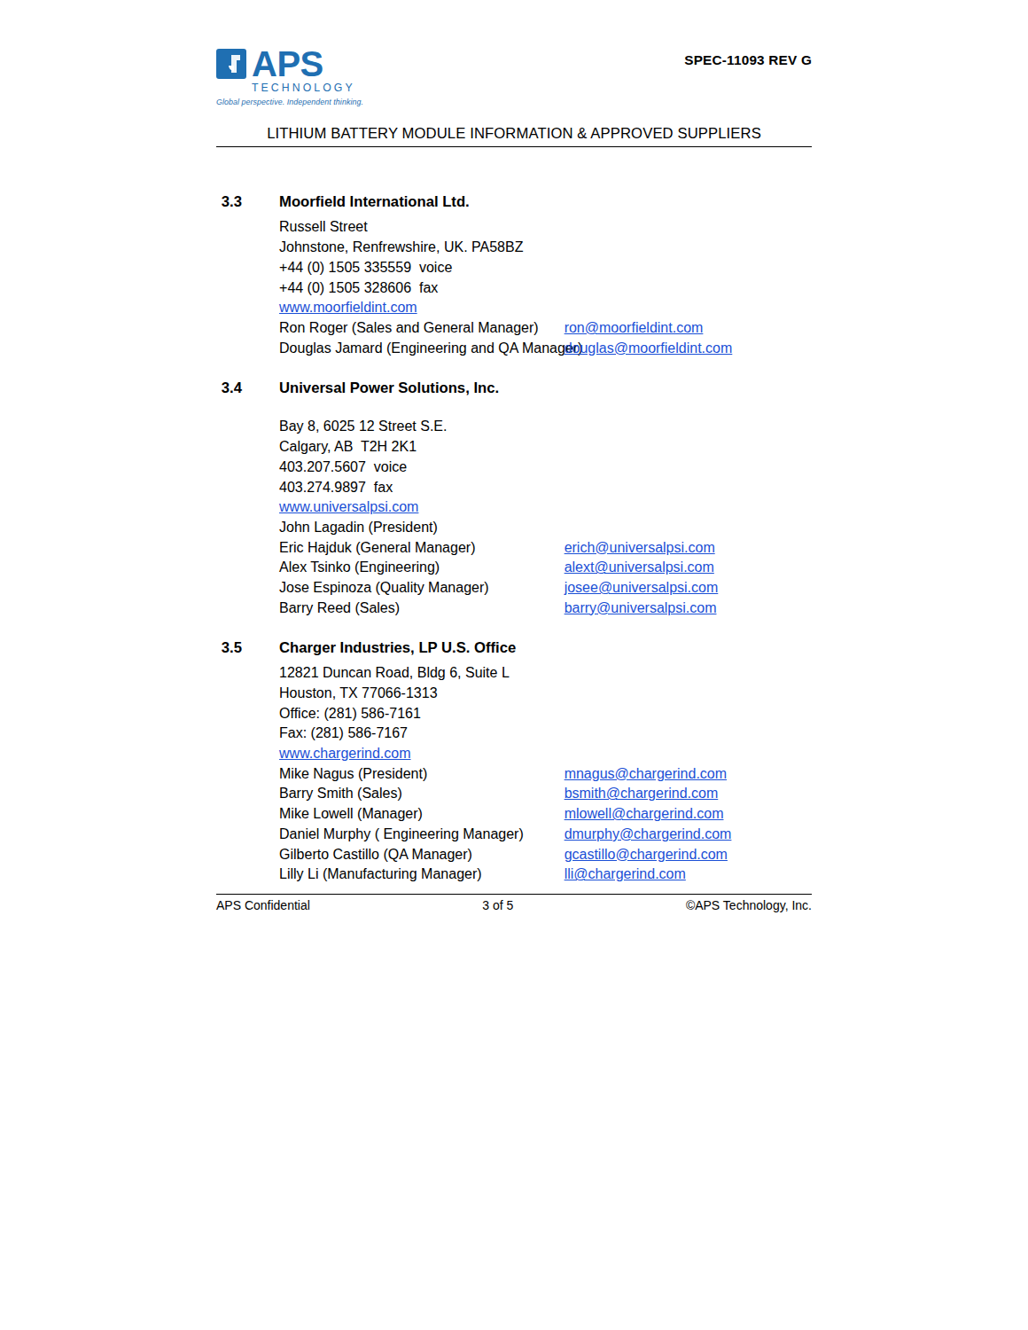SPEC-11093 REV G
APS
TECHNOLOGY
Global perspective. Independent thinking.
LITHIUM BATTERY MODULE INFORMATION & APPROVED SUPPLIERS
3.3
Moorfield International Ltd.
Russell Street
Johnstone, Renfrewshire, UK. PA58BZ
+44 (0) 1505 335559 voice
+44 (0) 1505 328606 fax
www.moorfieldint.com
Ron Roger (Sales and General Manager)
ron@moorfieldint.com
Douglas Jamard (Engineering and QA Manager)
douglas@moorfieldint.com
3.4
Universal Power Solutions, Inc.
Bay 8, 6025 12 Street S.E.
Calgary, AB T2H 2K1
403.207.5607 voice
403.274.9897 fax
www.universalpsi.com
John Lagadin (President)
Eric Hajduk (General Manager)
erich@universalpsi.com
Alex Tsinko (Engineering)
alext@universalpsi.com
Jose Espinoza (Quality Manager)
josee@universalpsi.com
Barry Reed (Sales)
barry@universalpsi.com
3.5
Charger Industries, LP U.S. Office
12821 Duncan Road, Bldg 6, Suite L
Houston, TX 77066-1313
Office: (281) 586-7161
Fax: (281) 586-7167
www.chargerind.com
Mike Nagus (President)
mnagus@chargerind.com
Barry Smith (Sales)
bsmith@chargerind.com
Mike Lowell (Manager)
mlowell@chargerind.com
Daniel Murphy ( Engineering Manager)
dmurphy@chargerind.com
Gilberto Castillo (QA Manager)
gcastillo@chargerind.com
Lilly Li (Manufacturing Manager)
lli@chargerind.com
APS Confidential
3 of 5
©APS Technology, Inc.